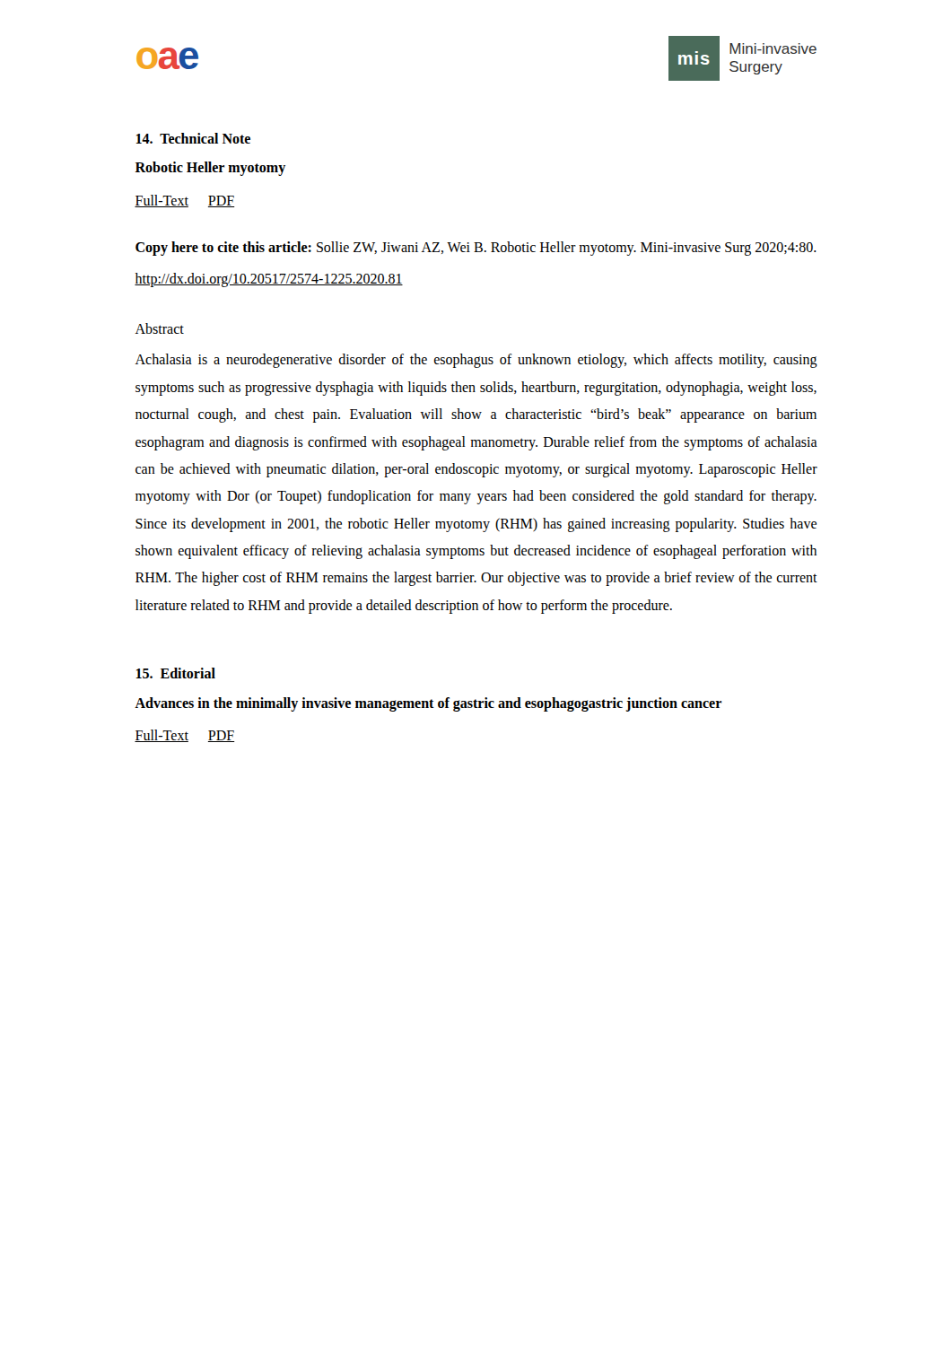oae
mis Mini-invasive
Surgery
14. Technical Note
Robotic Heller myotomy
Full-Text PDF
Copy here to cite this article: Sollie ZW, Jiwani AZ, Wei B. Robotic Heller myotomy. Mini-invasive Surg 2020;4:80.
http://dx.doi.org/10.20517/2574-1225.2020.81
Abstract
Achalasia is a neurodegenerative disorder of the esophagus of unknown etiology, which affects motility, causing symptoms such as progressive dysphagia with liquids then solids, heartburn, regurgitation, odynophagia, weight loss, nocturnal cough, and chest pain. Evaluation will show a characteristic “bird’s beak” appearance on barium esophagram and diagnosis is confirmed with esophageal manometry. Durable relief from the symptoms of achalasia can be achieved with pneumatic dilation, per-oral endoscopic myotomy, or surgical myotomy. Laparoscopic Heller myotomy with Dor (or Toupet) fundoplication for many years had been considered the gold standard for therapy. Since its development in 2001, the robotic Heller myotomy (RHM) has gained increasing popularity. Studies have shown equivalent efficacy of relieving achalasia symptoms but decreased incidence of esophageal perforation with RHM. The higher cost of RHM remains the largest barrier. Our objective was to provide a brief review of the current literature related to RHM and provide a detailed description of how to perform the procedure.
15. Editorial
Advances in the minimally invasive management of gastric and esophagogastric junction cancer
Full-Text PDF